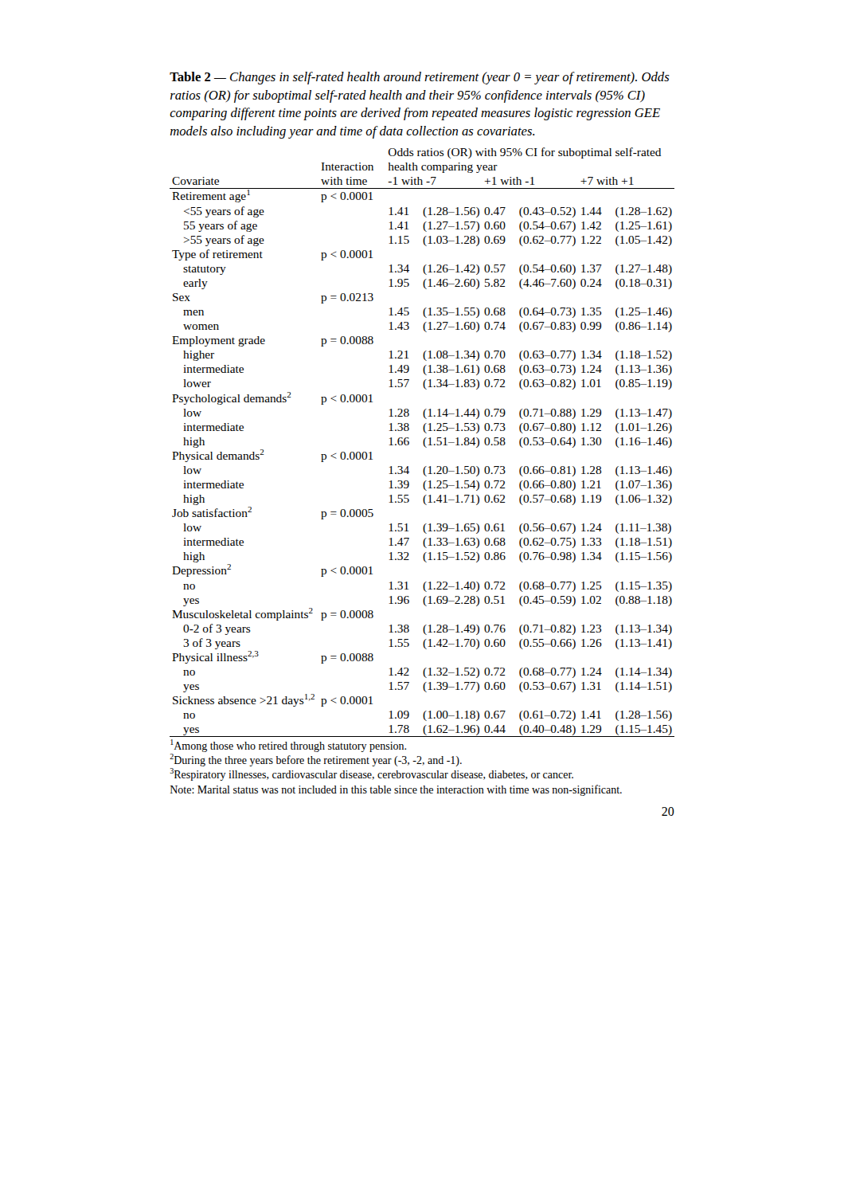Table 2 — Changes in self-rated health around retirement (year 0 = year of retirement). Odds ratios (OR) for suboptimal self-rated health and their 95% confidence intervals (95% CI) comparing different time points are derived from repeated measures logistic regression GEE models also including year and time of data collection as covariates.
| | | Odds ratios (OR) with 95% CI for suboptimal self-rated |
| --- | --- | --- |
| | Interaction | health comparing year |
| Covariate | with time | -1 with -7 | +1 with -1 | +7 with +1 |
| Retirement age 1 | p < 0.0001 | | | |
| <55 years of age | | 1.41 (1.28–1.56) | 0.47 (0.43–0.52) | 1.44 (1.28–1.62) |
| 55 years of age | | 1.41 (1.27–1.57) | 0.60 (0.54–0.67) | 1.42 (1.25–1.61) |
| >55 years of age | | 1.15 (1.03–1.28) | 0.69 (0.62–0.77) | 1.22 (1.05–1.42) |
| Type of retirement | p < 0.0001 | | | |
| statutory | | 1.34 (1.26–1.42) | 0.57 (0.54–0.60) | 1.37 (1.27–1.48) |
| early | | 1.95 (1.46–2.60) | 5.82 (4.46–7.60) | 0.24 (0.18–0.31) |
| Sex | p = 0.0213 | | | |
| men | | 1.45 (1.35–1.55) | 0.68 (0.64–0.73) | 1.35 (1.25–1.46) |
| women | | 1.43 (1.27–1.60) | 0.74 (0.67–0.83) | 0.99 (0.86–1.14) |
| Employment grade | p = 0.0088 | | | |
| higher | | 1.21 (1.08–1.34) | 0.70 (0.63–0.77) | 1.34 (1.18–1.52) |
| intermediate | | 1.49 (1.38–1.61) | 0.68 (0.63–0.73) | 1.24 (1.13–1.36) |
| lower | | 1.57 (1.34–1.83) | 0.72 (0.63–0.82) | 1.01 (0.85–1.19) |
| Psychological demands 2 | p < 0.0001 | | | |
| low | | 1.28 (1.14–1.44) | 0.79 (0.71–0.88) | 1.29 (1.13–1.47) |
| intermediate | | 1.38 (1.25–1.53) | 0.73 (0.67–0.80) | 1.12 (1.01–1.26) |
| high | | 1.66 (1.51–1.84) | 0.58 (0.53–0.64) | 1.30 (1.16–1.46) |
| Physical demands 2 | p < 0.0001 | | | |
| low | | 1.34 (1.20–1.50) | 0.73 (0.66–0.81) | 1.28 (1.13–1.46) |
| intermediate | | 1.39 (1.25–1.54) | 0.72 (0.66–0.80) | 1.21 (1.07–1.36) |
| high | | 1.55 (1.41–1.71) | 0.62 (0.57–0.68) | 1.19 (1.06–1.32) |
| Job satisfaction 2 | p = 0.0005 | | | |
| low | | 1.51 (1.39–1.65) | 0.61 (0.56–0.67) | 1.24 (1.11–1.38) |
| intermediate | | 1.47 (1.33–1.63) | 0.68 (0.62–0.75) | 1.33 (1.18–1.51) |
| high | | 1.32 (1.15–1.52) | 0.86 (0.76–0.98) | 1.34 (1.15–1.56) |
| Depression 2 | p < 0.0001 | | | |
| no | | 1.31 (1.22–1.40) | 0.72 (0.68–0.77) | 1.25 (1.15–1.35) |
| yes | | 1.96 (1.69–2.28) | 0.51 (0.45–0.59) | 1.02 (0.88–1.18) |
| Musculoskeletal complaints 2 | p = 0.0008 | | | |
| 0-2 of 3 years | | 1.38 (1.28–1.49) | 0.76 (0.71–0.82) | 1.23 (1.13–1.34) |
| 3 of 3 years | | 1.55 (1.42–1.70) | 0.60 (0.55–0.66) | 1.26 (1.13–1.41) |
| Physical illness 2,3 | p = 0.0088 | | | |
| no | | 1.42 (1.32–1.52) | 0.72 (0.68–0.77) | 1.24 (1.14–1.34) |
| yes | | 1.57 (1.39–1.77) | 0.60 (0.53–0.67) | 1.31 (1.14–1.51) |
| Sickness absence >21 days 1,2 | p < 0.0001 | | | |
| no | | 1.09 (1.00–1.18) | 0.67 (0.61–0.72) | 1.41 (1.28–1.56) |
| yes | | 1.78 (1.62–1.96) | 0.44 (0.40–0.48) | 1.29 (1.15–1.45) |
1 Among those who retired through statutory pension.
2 During the three years before the retirement year (-3, -2, and -1).
3 Respiratory illnesses, cardiovascular disease, cerebrovascular disease, diabetes, or cancer.
Note: Marital status was not included in this table since the interaction with time was non-significant.
20